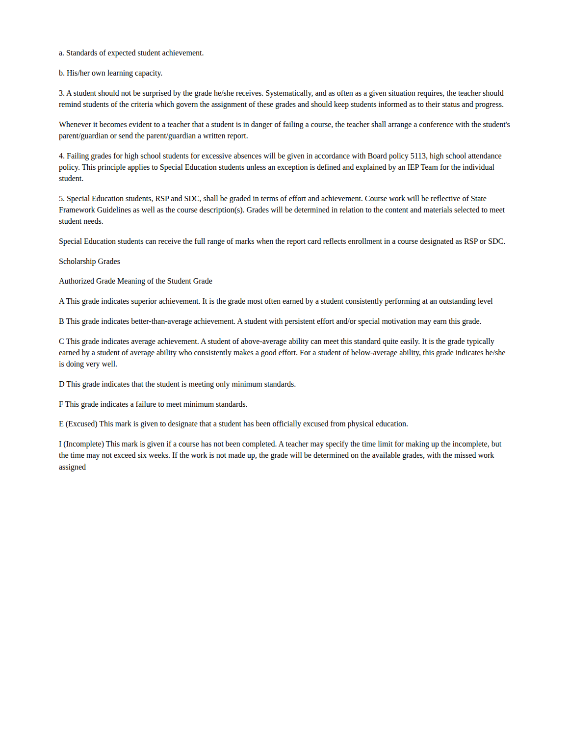a. Standards of expected student achievement.
b. His/her own learning capacity.
3. A student should not be surprised by the grade he/she receives. Systematically, and as often as a given situation requires, the teacher should remind students of the criteria which govern the assignment of these grades and should keep students informed as to their status and progress.
Whenever it becomes evident to a teacher that a student is in danger of failing a course, the teacher shall arrange a conference with the student's parent/guardian or send the parent/guardian a written report.
4. Failing grades for high school students for excessive absences will be given in accordance with Board policy 5113, high school attendance policy. This principle applies to Special Education students unless an exception is defined and explained by an IEP Team for the individual student.
5. Special Education students, RSP and SDC, shall be graded in terms of effort and achievement. Course work will be reflective of State Framework Guidelines as well as the course description(s). Grades will be determined in relation to the content and materials selected to meet student needs.
Special Education students can receive the full range of marks when the report card reflects enrollment in a course designated as RSP or SDC.
Scholarship Grades
Authorized Grade Meaning of the Student Grade
A This grade indicates superior achievement. It is the grade most often earned by a student consistently performing at an outstanding level
B This grade indicates better-than-average achievement. A student with persistent effort and/or special motivation may earn this grade.
C This grade indicates average achievement. A student of above-average ability can meet this standard quite easily. It is the grade typically earned by a student of average ability who consistently makes a good effort. For a student of below-average ability, this grade indicates he/she is doing very well.
D This grade indicates that the student is meeting only minimum standards.
F This grade indicates a failure to meet minimum standards.
E (Excused) This mark is given to designate that a student has been officially excused from physical education.
I (Incomplete) This mark is given if a course has not been completed. A teacher may specify the time limit for making up the incomplete, but the time may not exceed six weeks. If the work is not made up, the grade will be determined on the available grades, with the missed work assigned